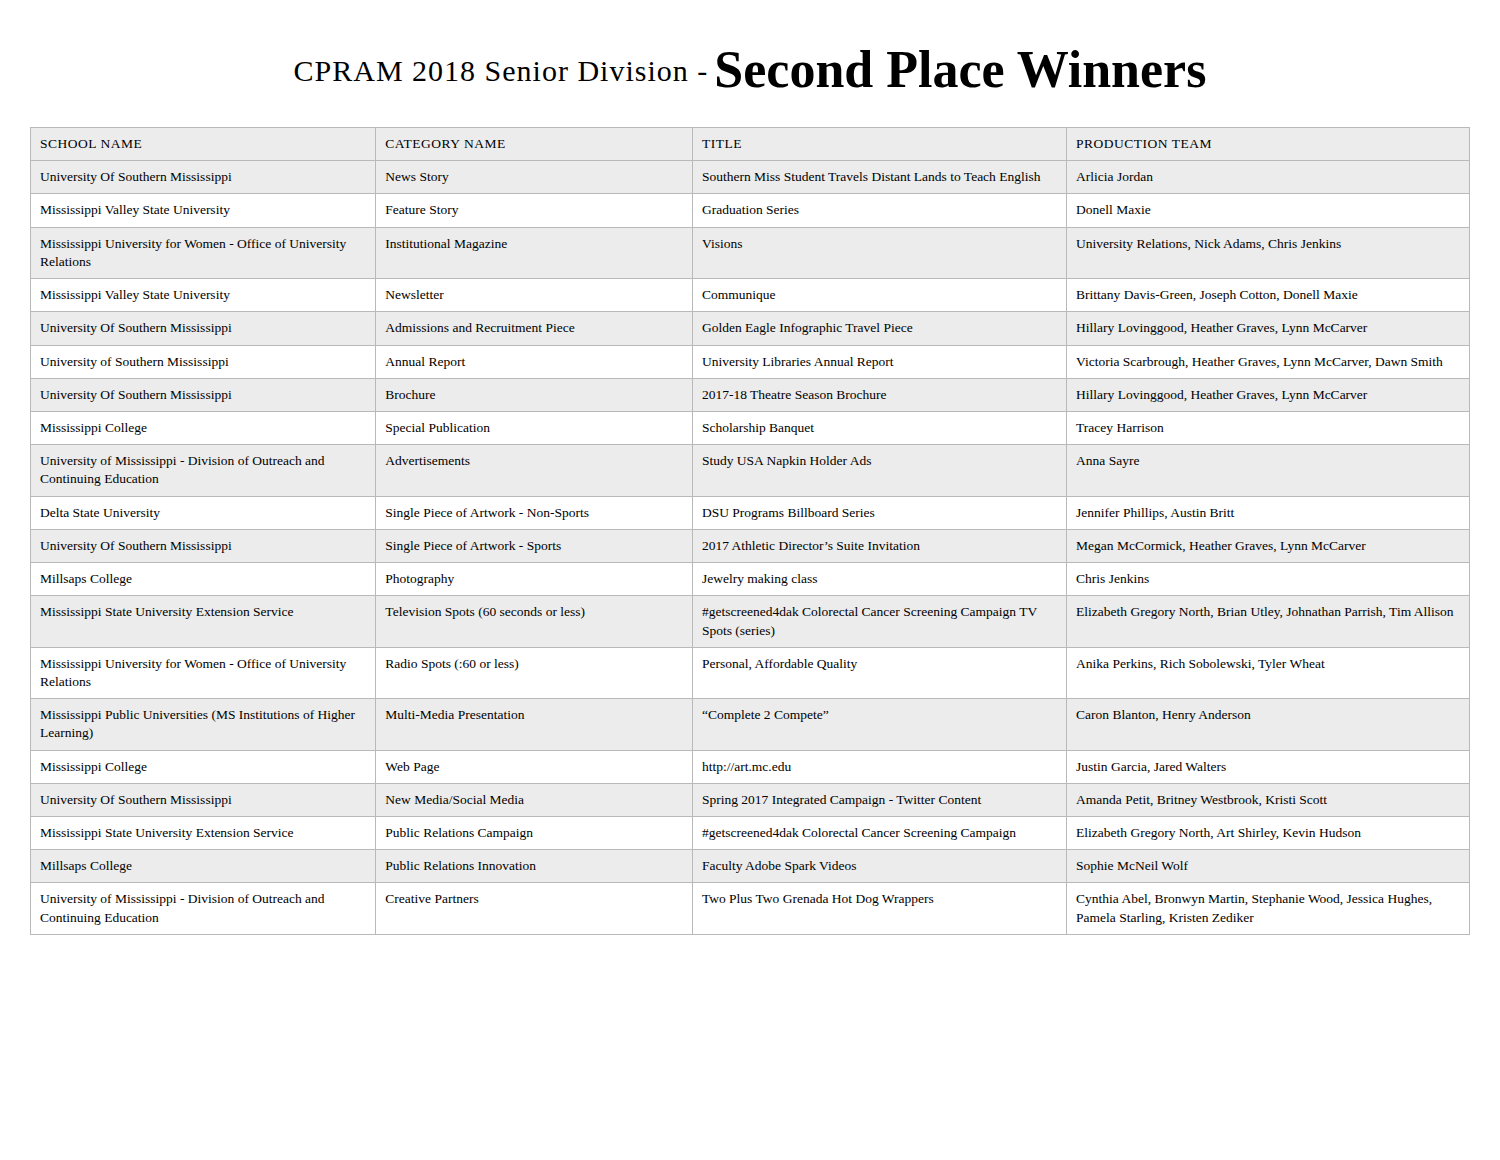CPRAM 2018 Senior Division -Second Place Winners
| SCHOOL NAME | CATEGORY NAME | TITLE | PRODUCTION TEAM |
| --- | --- | --- | --- |
| University Of Southern Mississippi | News Story | Southern Miss Student Travels Distant Lands to Teach English | Arlicia Jordan |
| Mississippi Valley State University | Feature Story | Graduation Series | Donell Maxie |
| Mississippi University for Women - Office of University Relations | Institutional Magazine | Visions | University Relations, Nick Adams, Chris Jenkins |
| Mississippi Valley State University | Newsletter | Communique | Brittany Davis-Green, Joseph Cotton, Donell Maxie |
| University Of Southern Mississippi | Admissions and Recruitment Piece | Golden Eagle Infographic Travel Piece | Hillary Lovinggood, Heather Graves, Lynn McCarver |
| University of Southern Mississippi | Annual Report | University Libraries Annual Report | Victoria Scarbrough, Heather Graves, Lynn McCarver, Dawn Smith |
| University Of Southern Mississippi | Brochure | 2017-18 Theatre Season Brochure | Hillary Lovinggood, Heather Graves, Lynn McCarver |
| Mississippi College | Special Publication | Scholarship Banquet | Tracey Harrison |
| University of Mississippi - Division of Outreach and Continuing Education | Advertisements | Study USA Napkin Holder Ads | Anna Sayre |
| Delta State University | Single Piece of Artwork - Non-Sports | DSU Programs Billboard Series | Jennifer Phillips, Austin Britt |
| University Of Southern Mississippi | Single Piece of Artwork - Sports | 2017 Athletic Director’s Suite Invitation | Megan McCormick, Heather Graves, Lynn McCarver |
| Millsaps College | Photography | Jewelry making class | Chris Jenkins |
| Mississippi State University Extension Service | Television Spots (60 seconds or less) | #getscreened4dak Colorectal Cancer Screening Campaign TV Spots (series) | Elizabeth Gregory North, Brian Utley, Johnathan Parrish, Tim Allison |
| Mississippi University for Women - Office of University Relations | Radio Spots (:60 or less) | Personal, Affordable Quality | Anika Perkins, Rich Sobolewski, Tyler Wheat |
| Mississippi Public Universities (MS Institutions of Higher Learning) | Multi-Media Presentation | “Complete 2 Compete” | Caron Blanton, Henry Anderson |
| Mississippi College | Web Page | http://art.mc.edu | Justin Garcia, Jared Walters |
| University Of Southern Mississippi | New Media/Social Media | Spring 2017 Integrated Campaign - Twitter Content | Amanda Petit, Britney Westbrook, Kristi Scott |
| Mississippi State University Extension Service | Public Relations Campaign | #getscreened4dak Colorectal Cancer Screening Campaign | Elizabeth Gregory North, Art Shirley, Kevin Hudson |
| Millsaps College | Public Relations Innovation | Faculty Adobe Spark Videos | Sophie McNeil Wolf |
| University of Mississippi - Division of Outreach and Continuing Education | Creative Partners | Two Plus Two Grenada Hot Dog Wrappers | Cynthia Abel, Bronwyn Martin, Stephanie Wood, Jessica Hughes, Pamela Starling, Kristen Zediker |